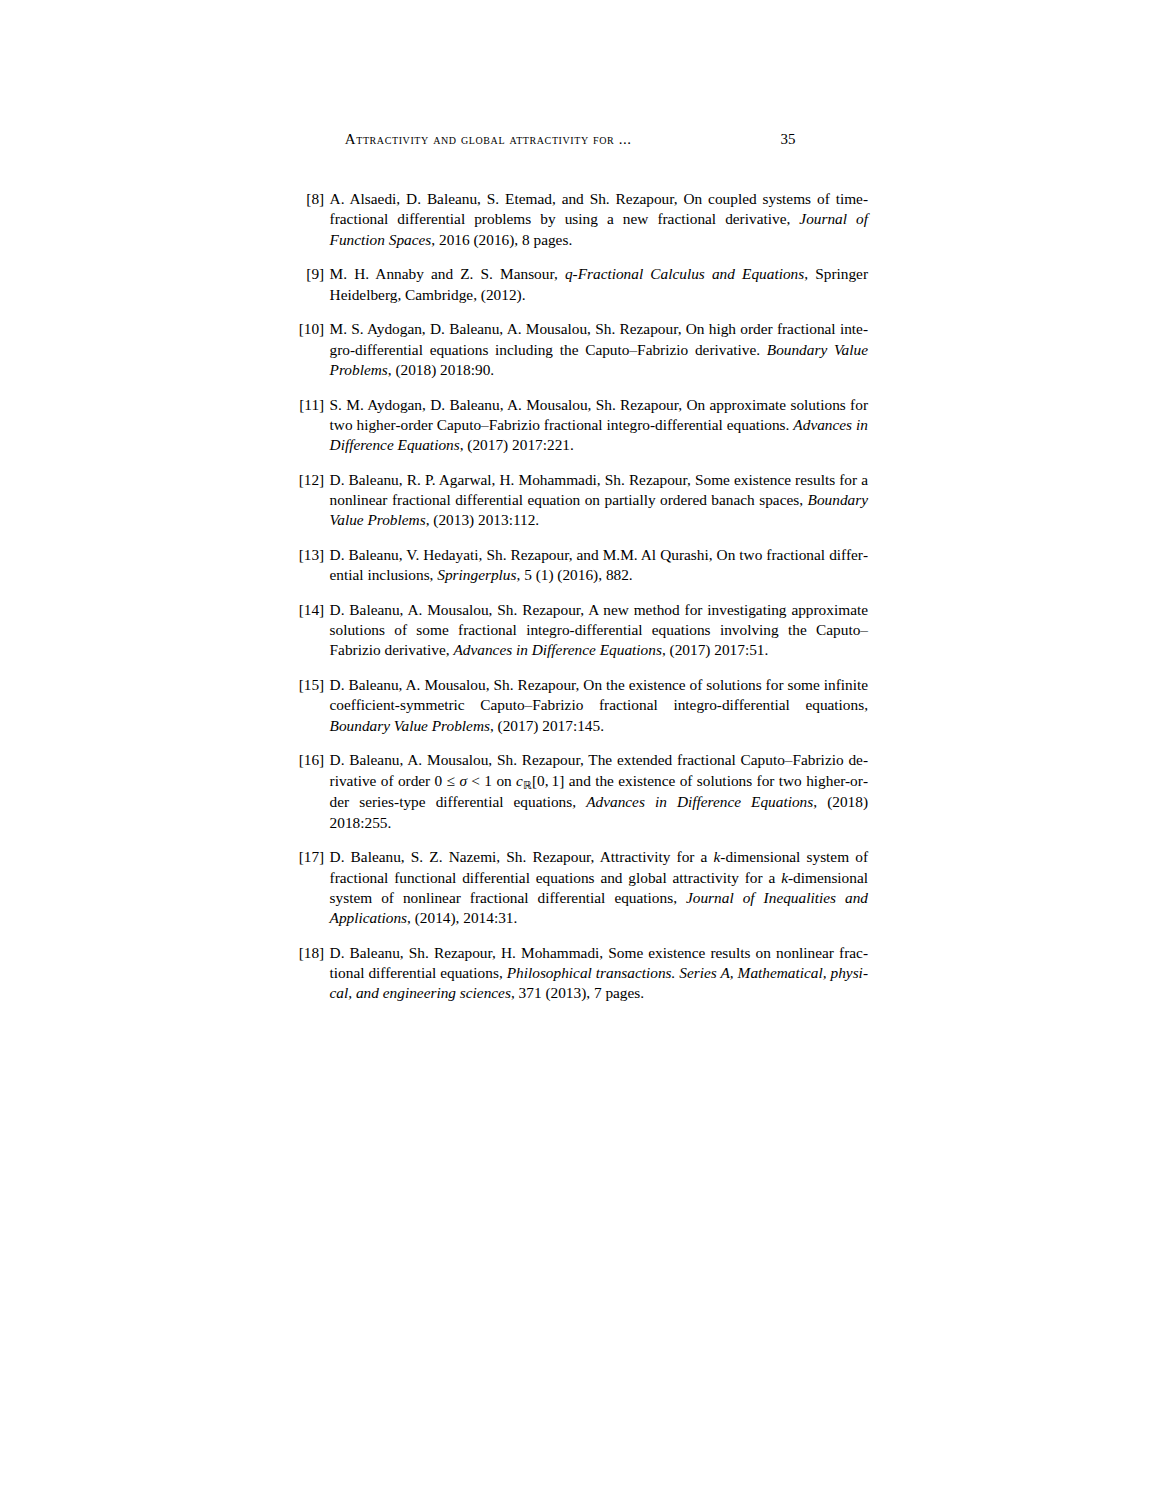Attractivity and global attractivity for ... 35
[8] A. Alsaedi, D. Baleanu, S. Etemad, and Sh. Rezapour, On coupled systems of time-fractional differential problems by using a new fractional derivative, Journal of Function Spaces, 2016 (2016), 8 pages.
[9] M. H. Annaby and Z. S. Mansour, q-Fractional Calculus and Equations, Springer Heidelberg, Cambridge, (2012).
[10] M. S. Aydogan, D. Baleanu, A. Mousalou, Sh. Rezapour, On high order fractional integro-differential equations including the Caputo–Fabrizio derivative. Boundary Value Problems, (2018) 2018:90.
[11] S. M. Aydogan, D. Baleanu, A. Mousalou, Sh. Rezapour, On approximate solutions for two higher-order Caputo–Fabrizio fractional integro-differential equations. Advances in Difference Equations, (2017) 2017:221.
[12] D. Baleanu, R. P. Agarwal, H. Mohammadi, Sh. Rezapour, Some existence results for a nonlinear fractional differential equation on partially ordered banach spaces, Boundary Value Problems, (2013) 2013:112.
[13] D. Baleanu, V. Hedayati, Sh. Rezapour, and M.M. Al Qurashi, On two fractional differential inclusions, Springerplus, 5 (1) (2016), 882.
[14] D. Baleanu, A. Mousalou, Sh. Rezapour, A new method for investigating approximate solutions of some fractional integro-differential equations involving the Caputo–Fabrizio derivative, Advances in Difference Equations, (2017) 2017:51.
[15] D. Baleanu, A. Mousalou, Sh. Rezapour, On the existence of solutions for some infinite coefficient-symmetric Caputo–Fabrizio fractional integro-differential equations, Boundary Value Problems, (2017) 2017:145.
[16] D. Baleanu, A. Mousalou, Sh. Rezapour, The extended fractional Caputo–Fabrizio derivative of order 0 ≤ σ < 1 on cℝ[0, 1] and the existence of solutions for two higher-order series-type differential equations, Advances in Difference Equations, (2018) 2018:255.
[17] D. Baleanu, S. Z. Nazemi, Sh. Rezapour, Attractivity for a k-dimensional system of fractional functional differential equations and global attractivity for a k-dimensional system of nonlinear fractional differential equations, Journal of Inequalities and Applications, (2014), 2014:31.
[18] D. Baleanu, Sh. Rezapour, H. Mohammadi, Some existence results on nonlinear fractional differential equations, Philosophical transactions. Series A, Mathematical, physical, and engineering sciences, 371 (2013), 7 pages.